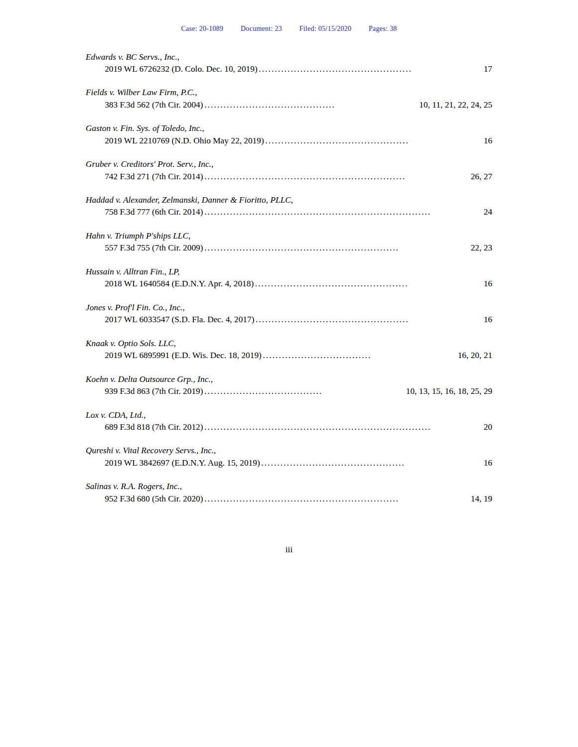Case: 20-1089 Document: 23 Filed: 05/15/2020 Pages: 38
Edwards v. BC Servs., Inc.,
2019 WL 6726232 (D. Colo. Dec. 10, 2019)................................................ 17
Fields v. Wilber Law Firm, P.C.,
383 F.3d 562 (7th Cir. 2004)......................................... 10, 11, 21, 22, 24, 25
Gaston v. Fin. Sys. of Toledo, Inc.,
2019 WL 2210769 (N.D. Ohio May 22, 2019)............................................. 16
Gruber v. Creditors' Prot. Serv., Inc.,
742 F.3d 271 (7th Cir. 2014)............................................................... 26, 27
Haddad v. Alexander, Zelmanski, Danner & Fioritto, PLLC,
758 F.3d 777 (6th Cir. 2014)....................................................................... 24
Hahn v. Triumph P'ships LLC,
557 F.3d 755 (7th Cir. 2009)............................................................. 22, 23
Hussain v. Alltran Fin., LP,
2018 WL 1640584 (E.D.N.Y. Apr. 4, 2018)................................................ 16
Jones v. Prof'l Fin. Co., Inc.,
2017 WL 6033547 (S.D. Fla. Dec. 4, 2017)................................................ 16
Knaak v. Optio Sols. LLC,
2019 WL 6895991 (E.D. Wis. Dec. 18, 2019).................................. 16, 20, 21
Koehn v. Delta Outsource Grp., Inc.,
939 F.3d 863 (7th Cir. 2019)..................................... 10, 13, 15, 16, 18, 25, 29
Lox v. CDA, Ltd.,
689 F.3d 818 (7th Cir. 2012)....................................................................... 20
Qureshi v. Vital Recovery Servs., Inc.,
2019 WL 3842697 (E.D.N.Y. Aug. 15, 2019)............................................. 16
Salinas v. R.A. Rogers, Inc.,
952 F.3d 680 (5th Cir. 2020)............................................................. 14, 19
iii